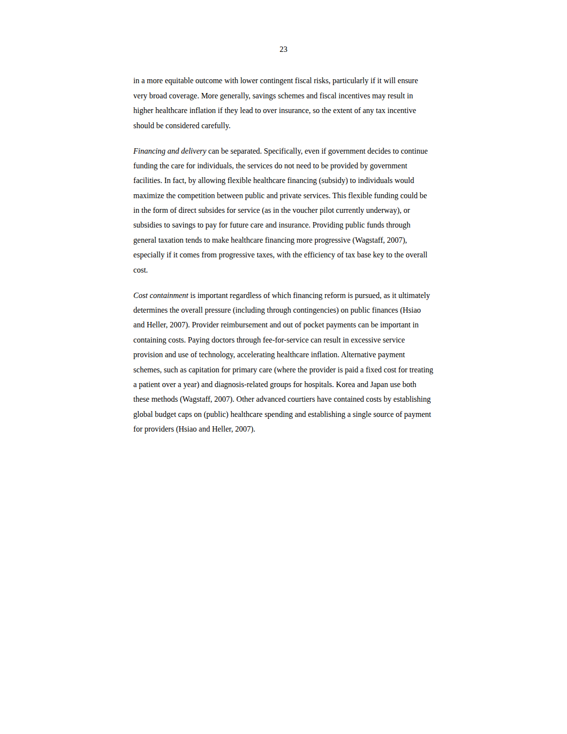23
in a more equitable outcome with lower contingent fiscal risks, particularly if it will ensure very broad coverage. More generally, savings schemes and fiscal incentives may result in higher healthcare inflation if they lead to over insurance, so the extent of any tax incentive should be considered carefully.
Financing and delivery can be separated. Specifically, even if government decides to continue funding the care for individuals, the services do not need to be provided by government facilities. In fact, by allowing flexible healthcare financing (subsidy) to individuals would maximize the competition between public and private services. This flexible funding could be in the form of direct subsides for service (as in the voucher pilot currently underway), or subsidies to savings to pay for future care and insurance. Providing public funds through general taxation tends to make healthcare financing more progressive (Wagstaff, 2007), especially if it comes from progressive taxes, with the efficiency of tax base key to the overall cost.
Cost containment is important regardless of which financing reform is pursued, as it ultimately determines the overall pressure (including through contingencies) on public finances (Hsiao and Heller, 2007). Provider reimbursement and out of pocket payments can be important in containing costs. Paying doctors through fee-for-service can result in excessive service provision and use of technology, accelerating healthcare inflation. Alternative payment schemes, such as capitation for primary care (where the provider is paid a fixed cost for treating a patient over a year) and diagnosis-related groups for hospitals. Korea and Japan use both these methods (Wagstaff, 2007). Other advanced courtiers have contained costs by establishing global budget caps on (public) healthcare spending and establishing a single source of payment for providers (Hsiao and Heller, 2007).